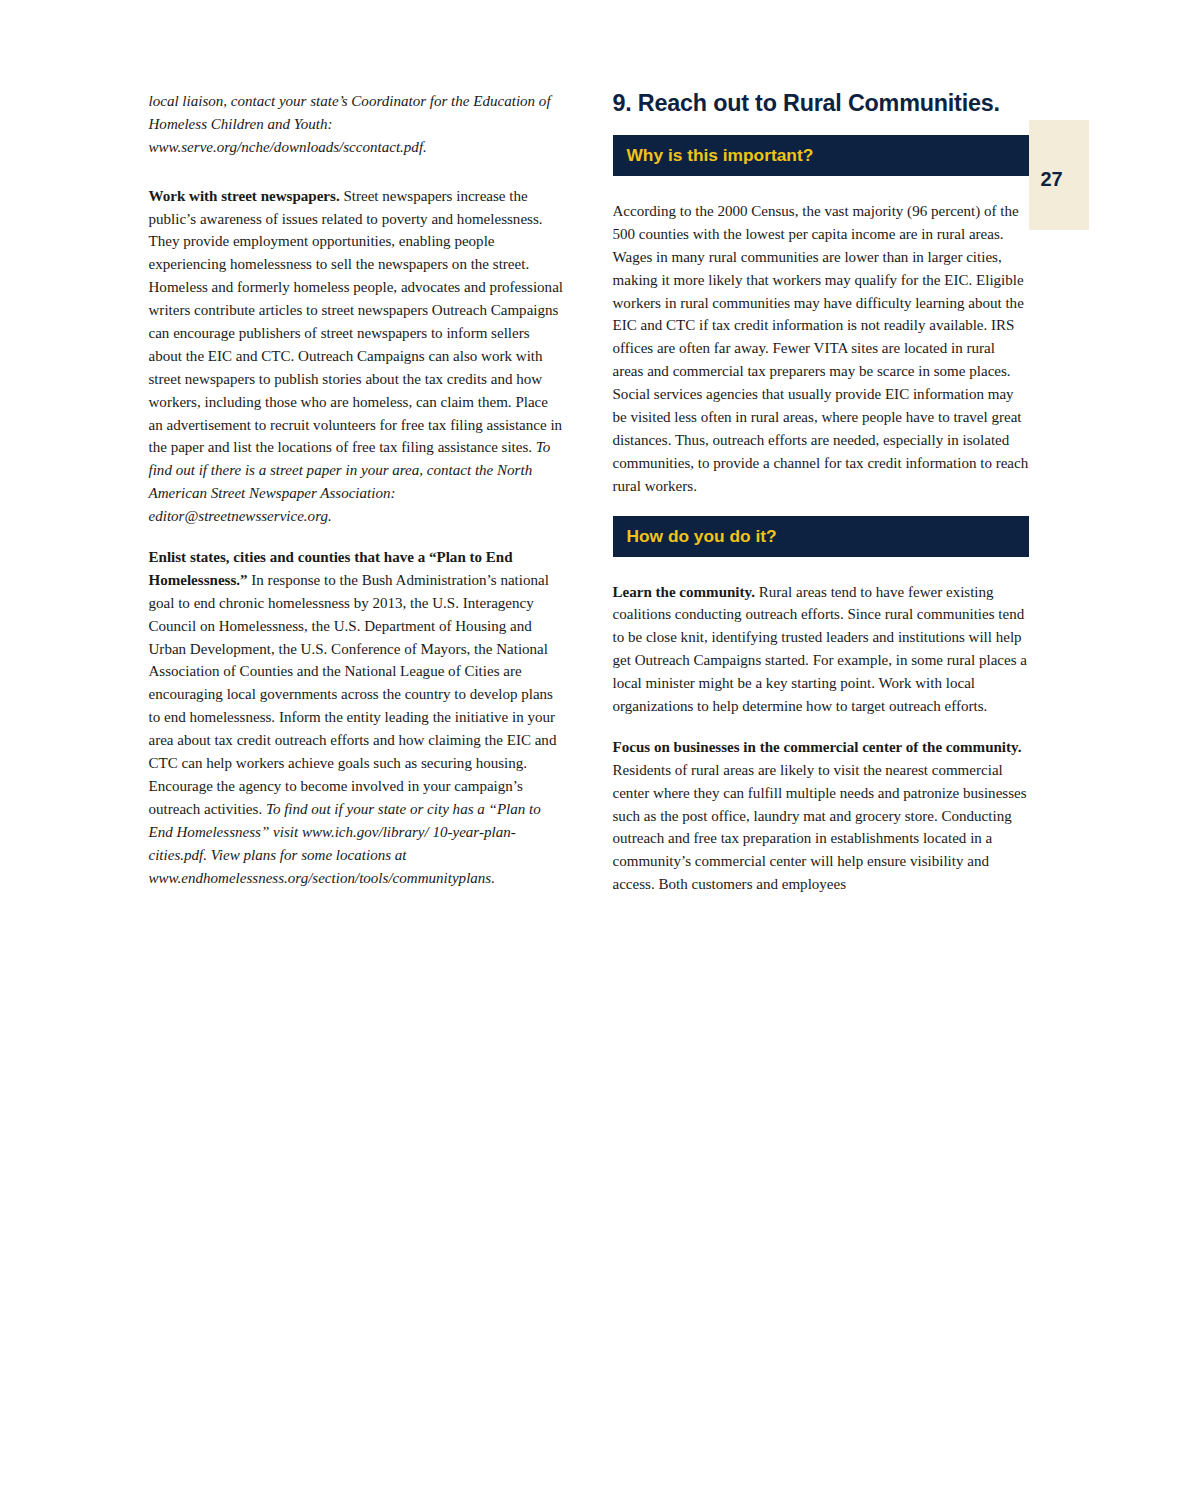27
local liaison, contact your state’s Coordinator for the Education of Homeless Children and Youth: www.serve.org/nche/downloads/sccontact.pdf.
Work with street newspapers. Street newspapers increase the public’s awareness of issues related to poverty and homelessness. They provide employment opportunities, enabling people experiencing homelessness to sell the newspapers on the street. Homeless and formerly homeless people, advocates and professional writers contribute articles to street newspapers Outreach Campaigns can encourage publishers of street newspapers to inform sellers about the EIC and CTC. Outreach Campaigns can also work with street newspapers to publish stories about the tax credits and how workers, including those who are homeless, can claim them. Place an advertisement to recruit volunteers for free tax filing assistance in the paper and list the locations of free tax filing assistance sites. To find out if there is a street paper in your area, contact the North American Street Newspaper Association: editor@streetnewsservice.org.
Enlist states, cities and counties that have a “Plan to End Homelessness.” In response to the Bush Administration’s national goal to end chronic homelessness by 2013, the U.S. Interagency Council on Homelessness, the U.S. Department of Housing and Urban Development, the U.S. Conference of Mayors, the National Association of Counties and the National League of Cities are encouraging local governments across the country to develop plans to end homelessness. Inform the entity leading the initiative in your area about tax credit outreach efforts and how claiming the EIC and CTC can help workers achieve goals such as securing housing. Encourage the agency to become involved in your campaign’s outreach activities. To find out if your state or city has a “Plan to End Homelessness” visit www.ich.gov/library/ 10-year-plan-cities.pdf. View plans for some locations at www.endhomelessness.org/section/tools/communityplans.
9. Reach out to Rural Communities.
Why is this important?
According to the 2000 Census, the vast majority (96 percent) of the 500 counties with the lowest per capita income are in rural areas. Wages in many rural communities are lower than in larger cities, making it more likely that workers may qualify for the EIC. Eligible workers in rural communities may have difficulty learning about the EIC and CTC if tax credit information is not readily available. IRS offices are often far away. Fewer VITA sites are located in rural areas and commercial tax preparers may be scarce in some places. Social services agencies that usually provide EIC information may be visited less often in rural areas, where people have to travel great distances. Thus, outreach efforts are needed, especially in isolated communities, to provide a channel for tax credit information to reach rural workers.
How do you do it?
Learn the community. Rural areas tend to have fewer existing coalitions conducting outreach efforts. Since rural communities tend to be close knit, identifying trusted leaders and institutions will help get Outreach Campaigns started. For example, in some rural places a local minister might be a key starting point. Work with local organizations to help determine how to target outreach efforts.
Focus on businesses in the commercial center of the community. Residents of rural areas are likely to visit the nearest commercial center where they can fulfill multiple needs and patronize businesses such as the post office, laundry mat and grocery store. Conducting outreach and free tax preparation in establishments located in a community’s commercial center will help ensure visibility and access. Both customers and employees